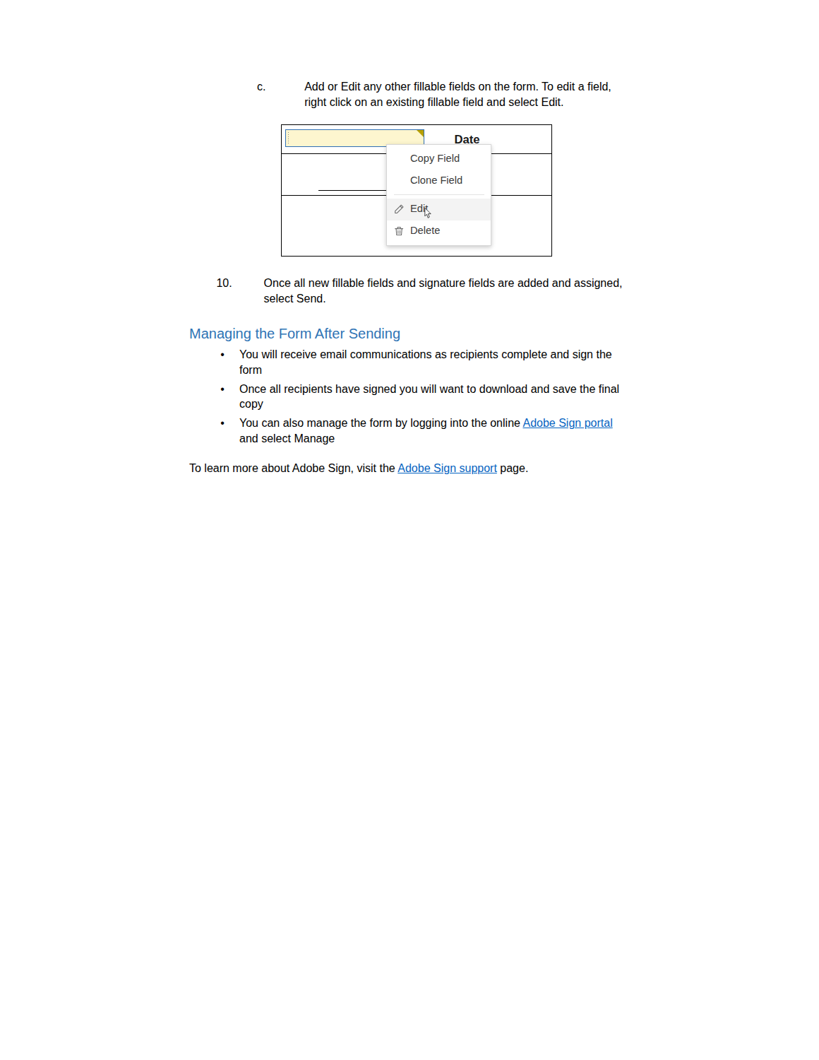c. Add or Edit any other fillable fields on the form. To edit a field, right click on an existing fillable field and select Edit.
Date
Copy Field
Clone Field
Edit
Delete
10. Once all new fillable fields and signature fields are added and assigned, select Send.
Managing the Form After Sending
You will receive email communications as recipients complete and sign the form
Once all recipients have signed you will want to download and save the final copy
You can also manage the form by logging into the online Adobe Sign portal and select Manage
To learn more about Adobe Sign, visit the Adobe Sign support page.